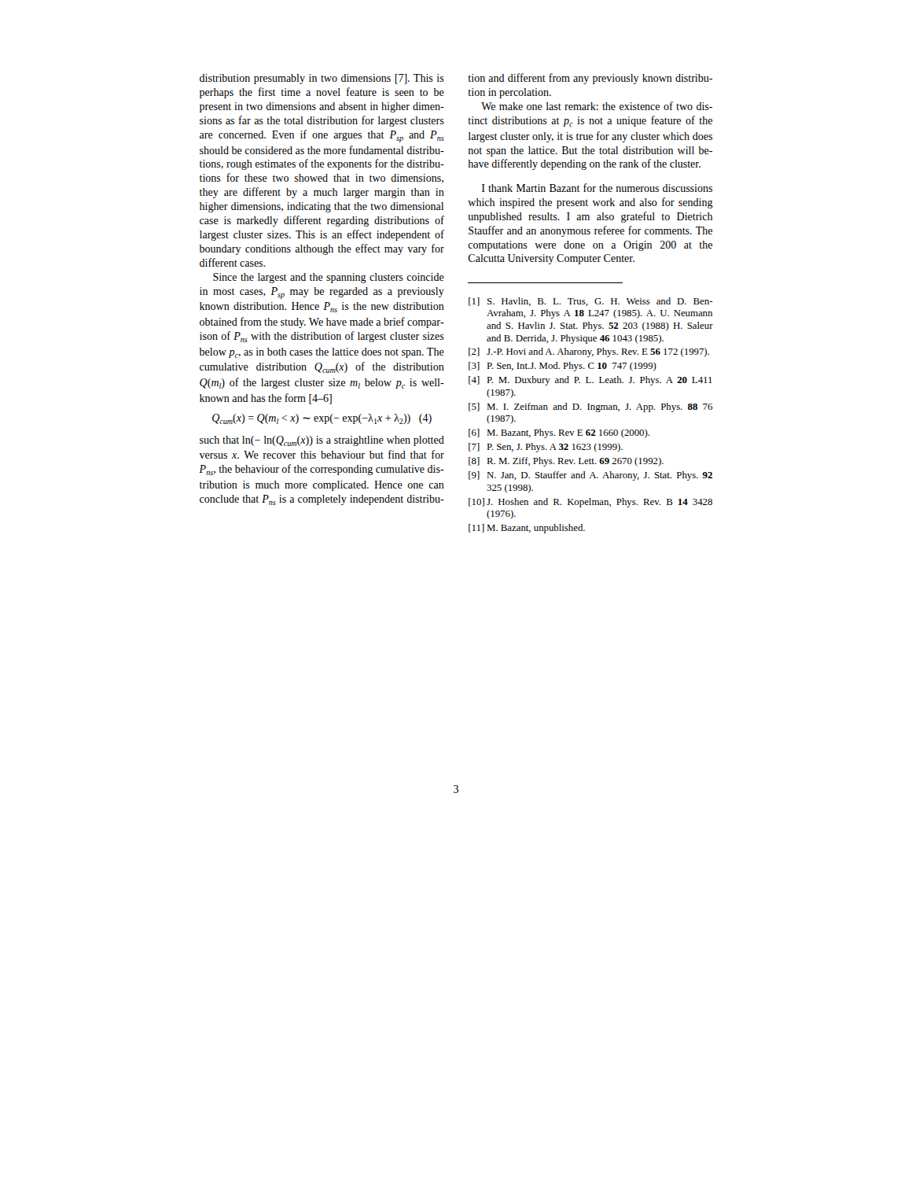distribution presumably in two dimensions [7]. This is perhaps the first time a novel feature is seen to be present in two dimensions and absent in higher dimensions as far as the total distribution for largest clusters are concerned. Even if one argues that Psp and Pns should be considered as the more fundamental distributions, rough estimates of the exponents for the distributions for these two showed that in two dimensions, they are different by a much larger margin than in higher dimensions, indicating that the two dimensional case is markedly different regarding distributions of largest cluster sizes. This is an effect independent of boundary conditions although the effect may vary for different cases.
Since the largest and the spanning clusters coincide in most cases, Psp may be regarded as a previously known distribution. Hence Pns is the new distribution obtained from the study. We have made a brief comparison of Pns with the distribution of largest cluster sizes below pc, as in both cases the lattice does not span. The cumulative distribution Qcum(x) of the distribution Q(ml) of the largest cluster size ml below pc is well-known and has the form [4–6]
Qcum(x) = Q(ml < x) ∼ exp(− exp(−λ1 x + λ2)) (4)
such that ln(− ln(Qcum(x)) is a straightline when plotted versus x. We recover this behaviour but find that for Pns, the behaviour of the corresponding cumulative distribution is much more complicated. Hence one can conclude that Pns is a completely independent distribution and different from any previously known distribution in percolation.
We make one last remark: the existence of two distinct distributions at pc is not a unique feature of the largest cluster only, it is true for any cluster which does not span the lattice. But the total distribution will behave differently depending on the rank of the cluster.
I thank Martin Bazant for the numerous discussions which inspired the present work and also for sending unpublished results. I am also grateful to Dietrich Stauffer and an anonymous referee for comments. The computations were done on a Origin 200 at the Calcutta University Computer Center.
[1] S. Havlin, B. L. Trus, G. H. Weiss and D. Ben-Avraham, J. Phys A 18 L247 (1985). A. U. Neumann and S. Havlin J. Stat. Phys. 52 203 (1988) H. Saleur and B. Derrida, J. Physique 46 1043 (1985).
[2] J.-P. Hovi and A. Aharony, Phys. Rev. E 56 172 (1997).
[3] P. Sen, Int.J. Mod. Phys. C 10 747 (1999)
[4] P. M. Duxbury and P. L. Leath. J. Phys. A 20 L411 (1987).
[5] M. I. Zeifman and D. Ingman, J. App. Phys. 88 76 (1987).
[6] M. Bazant, Phys. Rev E 62 1660 (2000).
[7] P. Sen, J. Phys. A 32 1623 (1999).
[8] R. M. Ziff, Phys. Rev. Lett. 69 2670 (1992).
[9] N. Jan, D. Stauffer and A. Aharony, J. Stat. Phys. 92 325 (1998).
[10] J. Hoshen and R. Kopelman, Phys. Rev. B 14 3428 (1976).
[11] M. Bazant, unpublished.
3